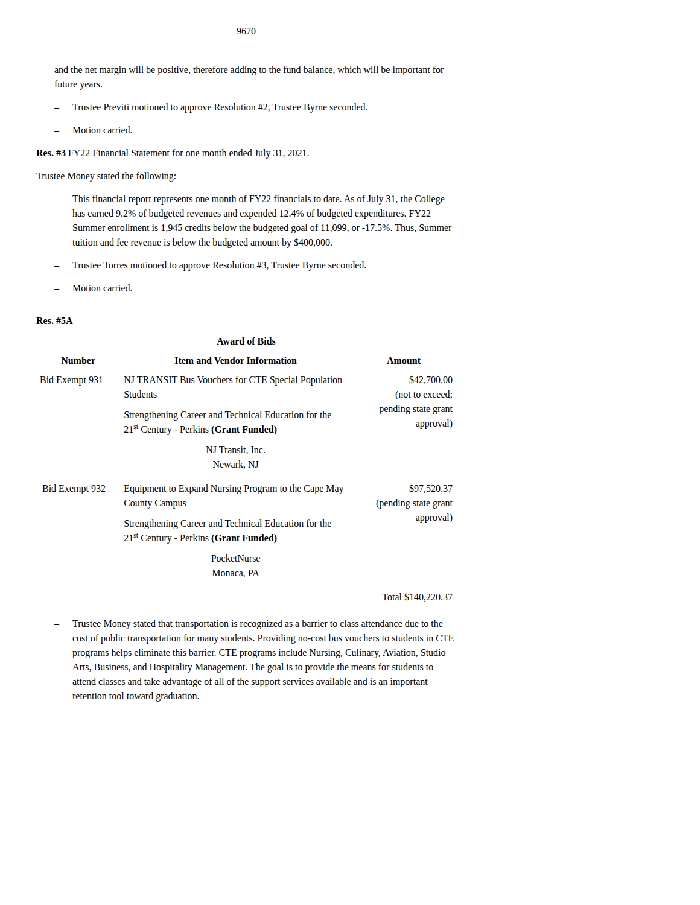9670
and the net margin will be positive, therefore adding to the fund balance, which will be important for future years.
Trustee Previti motioned to approve Resolution #2, Trustee Byrne seconded.
Motion carried.
Res. #3 FY22 Financial Statement for one month ended July 31, 2021.
Trustee Money stated the following:
This financial report represents one month of FY22 financials to date. As of July 31, the College has earned 9.2% of budgeted revenues and expended 12.4% of budgeted expenditures. FY22 Summer enrollment is 1,945 credits below the budgeted goal of 11,099, or -17.5%. Thus, Summer tuition and fee revenue is below the budgeted amount by $400,000.
Trustee Torres motioned to approve Resolution #3, Trustee Byrne seconded.
Motion carried.
Res. #5A
Award of Bids
| Number | Item and Vendor Information | Amount |
| --- | --- | --- |
| Bid Exempt 931 | NJ TRANSIT Bus Vouchers for CTE Special Population Students Strengthening Career and Technical Education for the 21 st Century - Perkins (Grant Funded) NJ Transit, Inc. Newark, NJ | $42,700.00 (not to exceed; pending state grant approval) |
| Bid Exempt 932 | Equipment to Expand Nursing Program to the Cape May County Campus Strengthening Career and Technical Education for the 21 st Century - Perkins (Grant Funded) PocketNurse Monaca, PA | $97,520.37 (pending state grant approval) |
| | | Total $140,220.37 |
Trustee Money stated that transportation is recognized as a barrier to class attendance due to the cost of public transportation for many students. Providing no-cost bus vouchers to students in CTE programs helps eliminate this barrier. CTE programs include Nursing, Culinary, Aviation, Studio Arts, Business, and Hospitality Management. The goal is to provide the means for students to attend classes and take advantage of all of the support services available and is an important retention tool toward graduation.